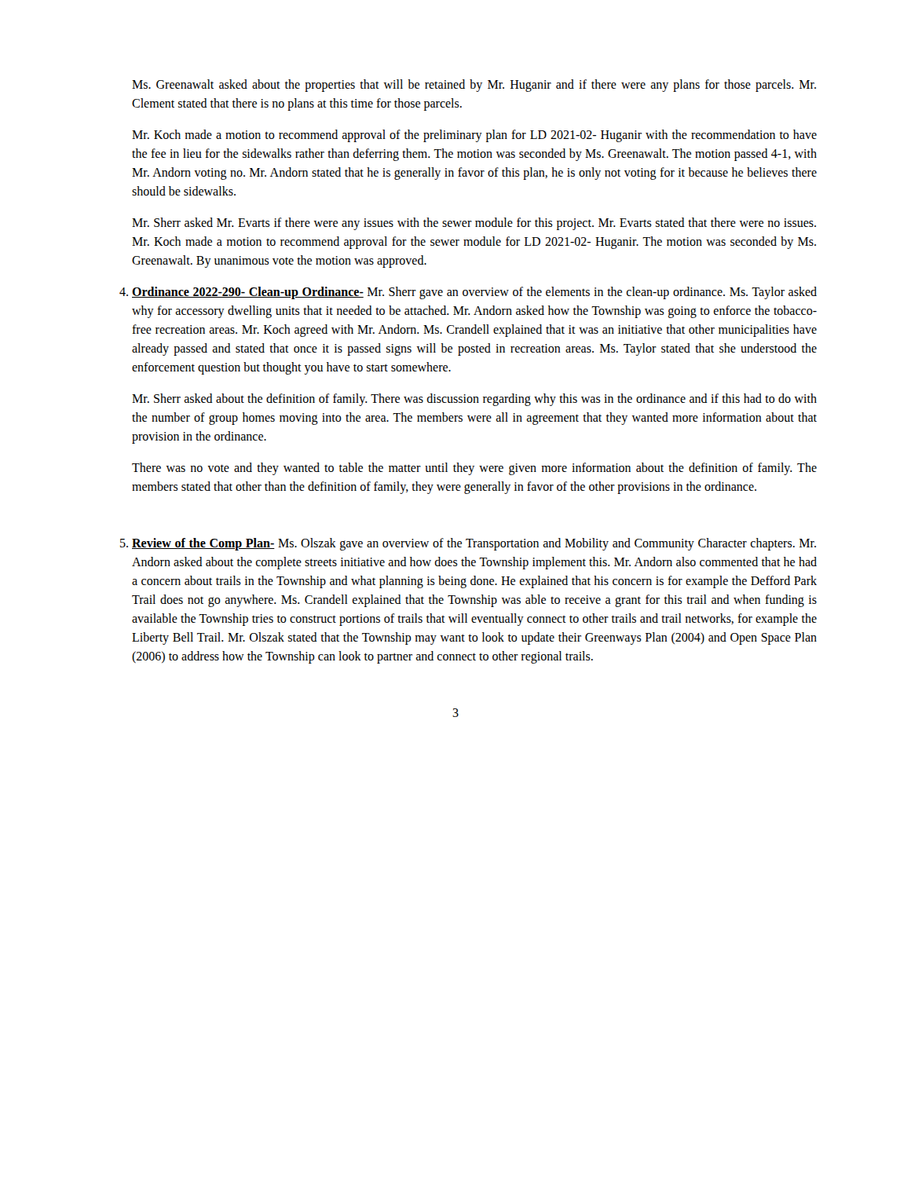Ms. Greenawalt asked about the properties that will be retained by Mr. Huganir and if there were any plans for those parcels. Mr. Clement stated that there is no plans at this time for those parcels.
Mr. Koch made a motion to recommend approval of the preliminary plan for LD 2021-02- Huganir with the recommendation to have the fee in lieu for the sidewalks rather than deferring them. The motion was seconded by Ms. Greenawalt. The motion passed 4-1, with Mr. Andorn voting no. Mr. Andorn stated that he is generally in favor of this plan, he is only not voting for it because he believes there should be sidewalks.
Mr. Sherr asked Mr. Evarts if there were any issues with the sewer module for this project. Mr. Evarts stated that there were no issues. Mr. Koch made a motion to recommend approval for the sewer module for LD 2021-02- Huganir. The motion was seconded by Ms. Greenawalt. By unanimous vote the motion was approved.
Ordinance 2022-290- Clean-up Ordinance- Mr. Sherr gave an overview of the elements in the clean-up ordinance. Ms. Taylor asked why for accessory dwelling units that it needed to be attached. Mr. Andorn asked how the Township was going to enforce the tobacco-free recreation areas. Mr. Koch agreed with Mr. Andorn. Ms. Crandell explained that it was an initiative that other municipalities have already passed and stated that once it is passed signs will be posted in recreation areas. Ms. Taylor stated that she understood the enforcement question but thought you have to start somewhere.
Mr. Sherr asked about the definition of family. There was discussion regarding why this was in the ordinance and if this had to do with the number of group homes moving into the area. The members were all in agreement that they wanted more information about that provision in the ordinance.
There was no vote and they wanted to table the matter until they were given more information about the definition of family. The members stated that other than the definition of family, they were generally in favor of the other provisions in the ordinance.
Review of the Comp Plan- Ms. Olszak gave an overview of the Transportation and Mobility and Community Character chapters. Mr. Andorn asked about the complete streets initiative and how does the Township implement this. Mr. Andorn also commented that he had a concern about trails in the Township and what planning is being done. He explained that his concern is for example the Defford Park Trail does not go anywhere. Ms. Crandell explained that the Township was able to receive a grant for this trail and when funding is available the Township tries to construct portions of trails that will eventually connect to other trails and trail networks, for example the Liberty Bell Trail. Mr. Olszak stated that the Township may want to look to update their Greenways Plan (2004) and Open Space Plan (2006) to address how the Township can look to partner and connect to other regional trails.
3